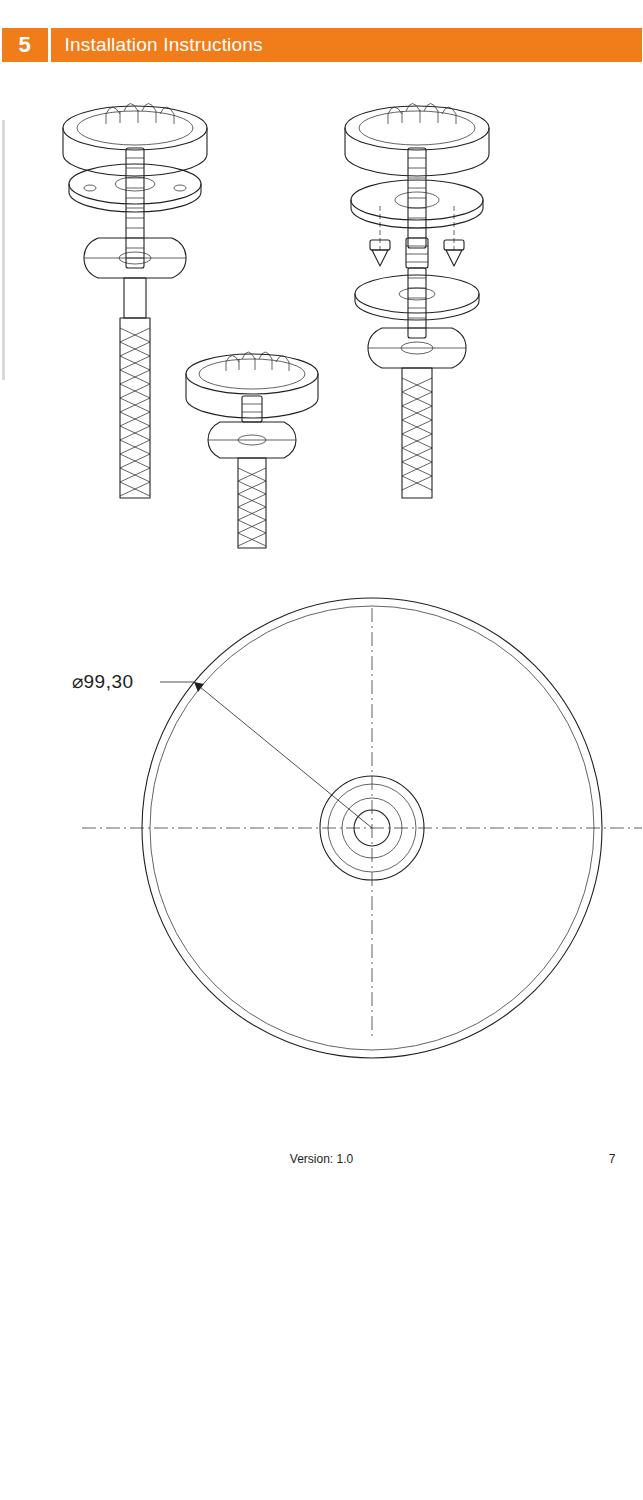5
Installation Instructions
⌀99,30
Version: 1.0 7